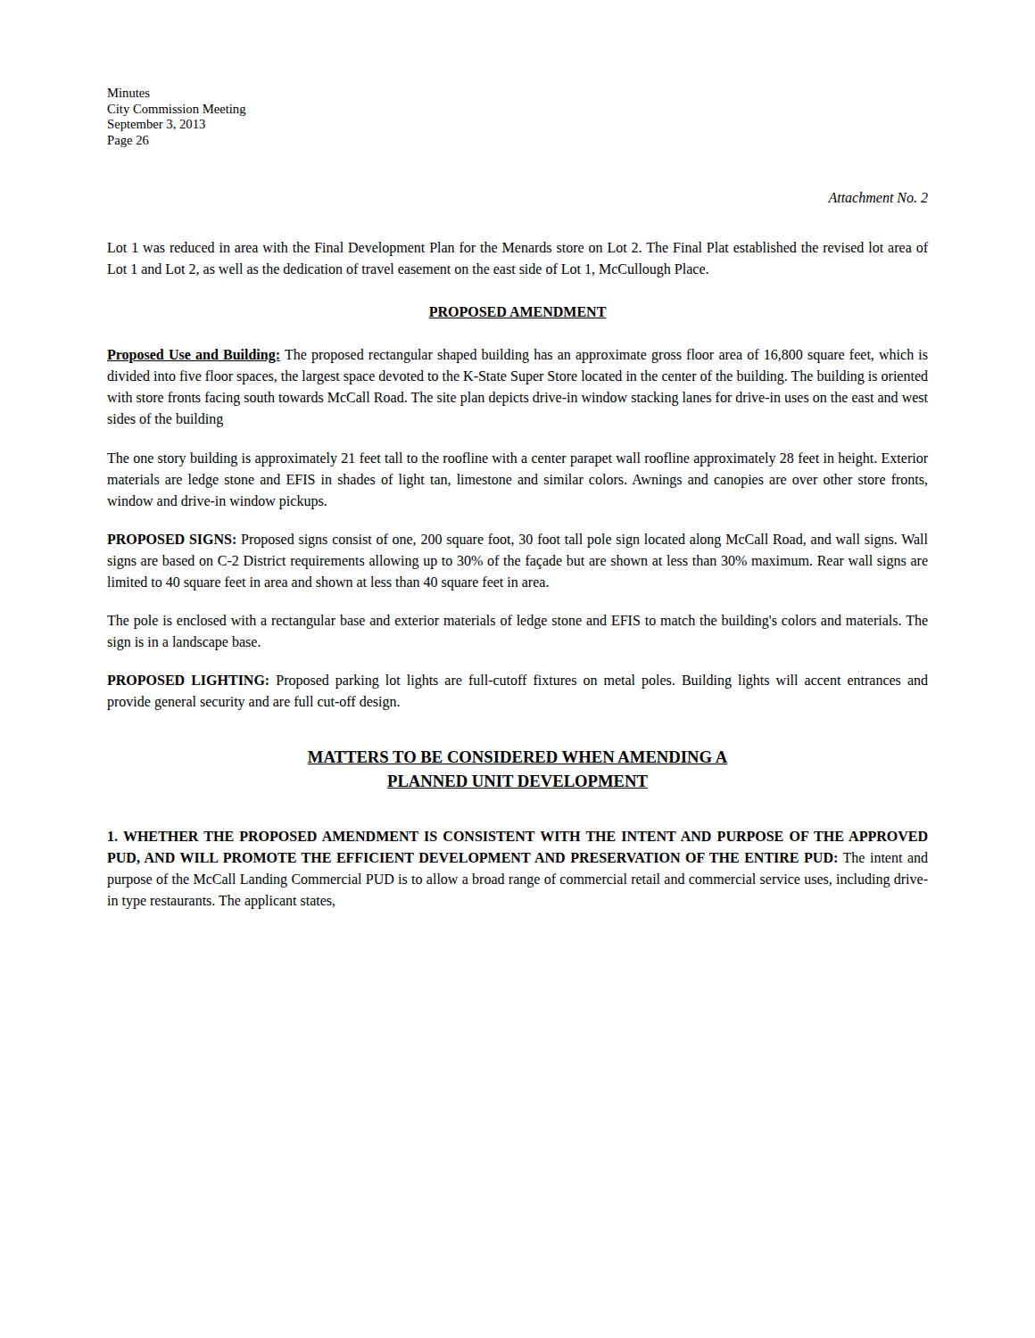Minutes
City Commission Meeting
September 3, 2013
Page 26
Attachment No. 2
Lot 1 was reduced in area with the Final Development Plan for the Menards store on Lot 2. The Final Plat established the revised lot area of Lot 1 and Lot 2, as well as the dedication of travel easement on the east side of Lot 1, McCullough Place.
PROPOSED AMENDMENT
Proposed Use and Building: The proposed rectangular shaped building has an approximate gross floor area of 16,800 square feet, which is divided into five floor spaces, the largest space devoted to the K-State Super Store located in the center of the building. The building is oriented with store fronts facing south towards McCall Road. The site plan depicts drive-in window stacking lanes for drive-in uses on the east and west sides of the building
The one story building is approximately 21 feet tall to the roofline with a center parapet wall roofline approximately 28 feet in height. Exterior materials are ledge stone and EFIS in shades of light tan, limestone and similar colors. Awnings and canopies are over other store fronts, window and drive-in window pickups.
PROPOSED SIGNS: Proposed signs consist of one, 200 square foot, 30 foot tall pole sign located along McCall Road, and wall signs. Wall signs are based on C-2 District requirements allowing up to 30% of the façade but are shown at less than 30% maximum. Rear wall signs are limited to 40 square feet in area and shown at less than 40 square feet in area.
The pole is enclosed with a rectangular base and exterior materials of ledge stone and EFIS to match the building's colors and materials. The sign is in a landscape base.
PROPOSED LIGHTING: Proposed parking lot lights are full-cutoff fixtures on metal poles. Building lights will accent entrances and provide general security and are full cut-off design.
MATTERS TO BE CONSIDERED WHEN AMENDING A
PLANNED UNIT DEVELOPMENT
1. WHETHER THE PROPOSED AMENDMENT IS CONSISTENT WITH THE INTENT AND PURPOSE OF THE APPROVED PUD, AND WILL PROMOTE THE EFFICIENT DEVELOPMENT AND PRESERVATION OF THE ENTIRE PUD: The intent and purpose of the McCall Landing Commercial PUD is to allow a broad range of commercial retail and commercial service uses, including drive-in type restaurants. The applicant states,